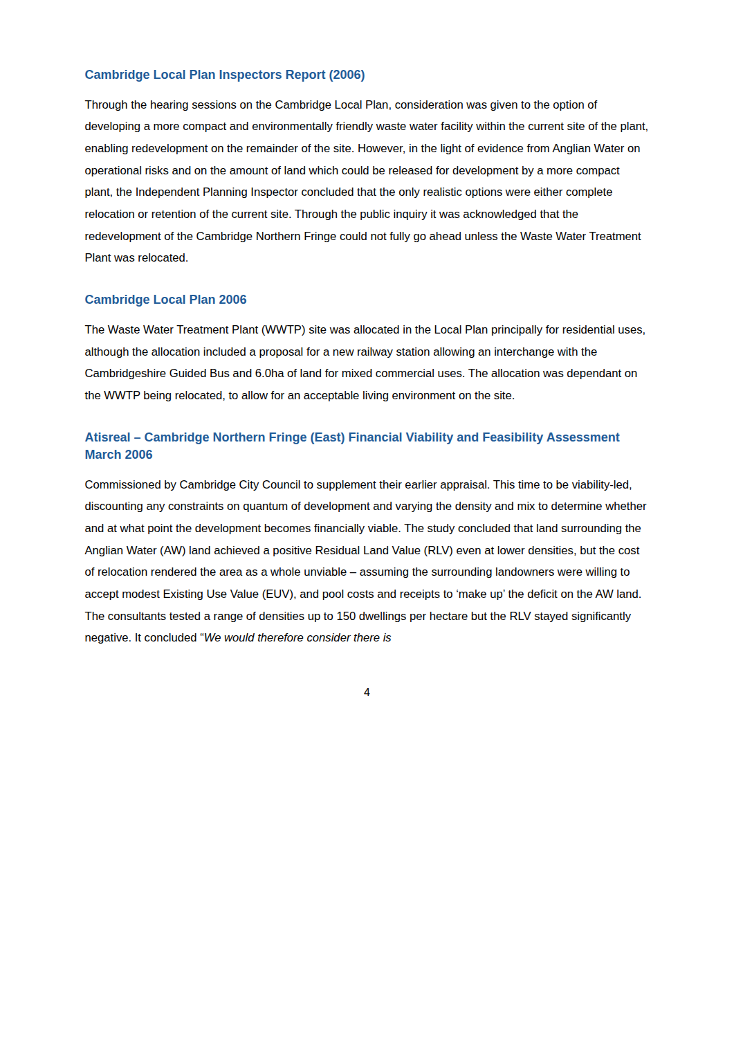Cambridge Local Plan Inspectors Report (2006)
Through the hearing sessions on the Cambridge Local Plan, consideration was given to the option of developing a more compact and environmentally friendly waste water facility within the current site of the plant, enabling redevelopment on the remainder of the site. However, in the light of evidence from Anglian Water on operational risks and on the amount of land which could be released for development by a more compact plant, the Independent Planning Inspector concluded that the only realistic options were either complete relocation or retention of the current site. Through the public inquiry it was acknowledged that the redevelopment of the Cambridge Northern Fringe could not fully go ahead unless the Waste Water Treatment Plant was relocated.
Cambridge Local Plan 2006
The Waste Water Treatment Plant (WWTP) site was allocated in the Local Plan principally for residential uses, although the allocation included a proposal for a new railway station allowing an interchange with the Cambridgeshire Guided Bus and 6.0ha of land for mixed commercial uses. The allocation was dependant on the WWTP being relocated, to allow for an acceptable living environment on the site.
Atisreal – Cambridge Northern Fringe (East) Financial Viability and Feasibility Assessment March 2006
Commissioned by Cambridge City Council to supplement their earlier appraisal. This time to be viability-led, discounting any constraints on quantum of development and varying the density and mix to determine whether and at what point the development becomes financially viable. The study concluded that land surrounding the Anglian Water (AW) land achieved a positive Residual Land Value (RLV) even at lower densities, but the cost of relocation rendered the area as a whole unviable – assuming the surrounding landowners were willing to accept modest Existing Use Value (EUV), and pool costs and receipts to ‘make up’ the deficit on the AW land. The consultants tested a range of densities up to 150 dwellings per hectare but the RLV stayed significantly negative. It concluded “We would therefore consider there is
4